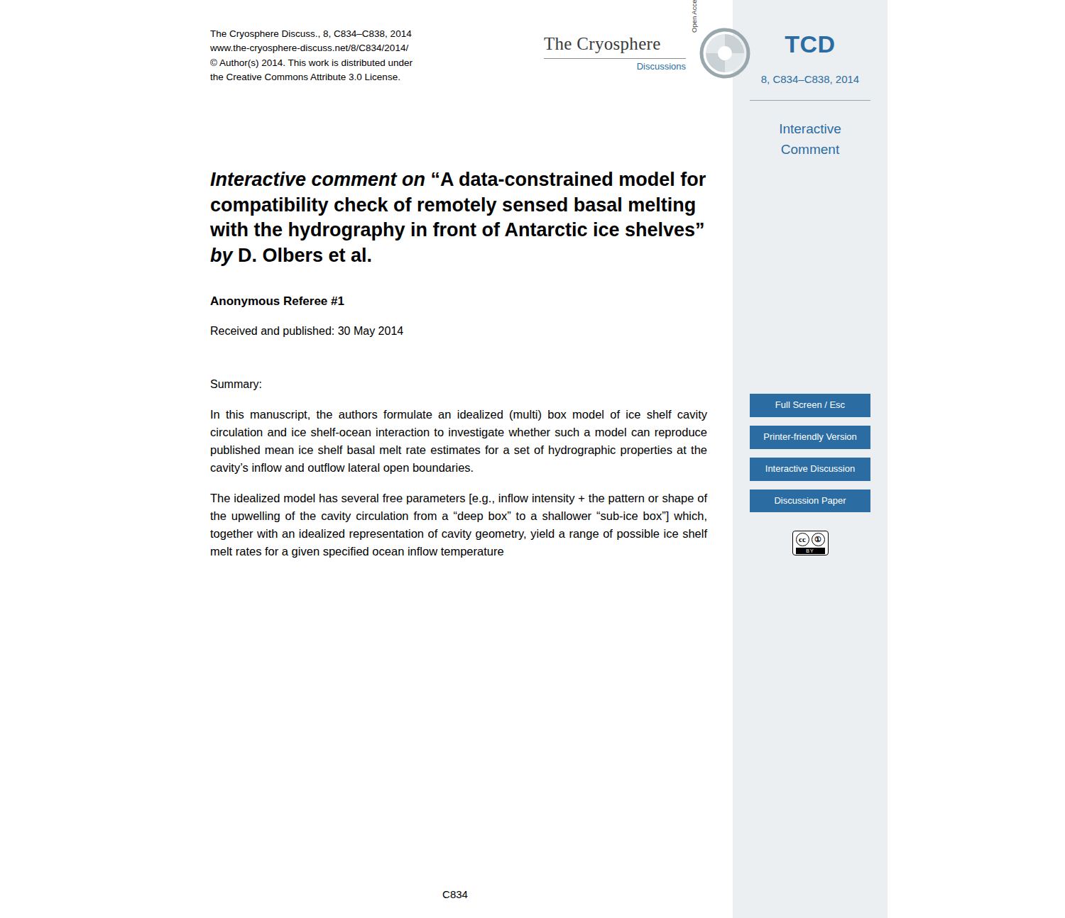TCD
8, C834–C838, 2014
Interactive
Comment
Full Screen / Esc Printer-friendly Version Interactive Discussion Discussion Paper
cc ① BY
The Cryosphere Discuss., 8, C834–C838, 2014
www.the-cryosphere-discuss.net/8/C834/2014/
© Author(s) 2014. This work is distributed under
the Creative Commons Attribute 3.0 License.
The Cryosphere
Discussions
Open Access
Interactive comment on “A data-constrained model for compatibility check of remotely sensed basal melting with the hydrography in front of Antarctic ice shelves” by D. Olbers et al.
Anonymous Referee #1
Received and published: 30 May 2014
Summary:
In this manuscript, the authors formulate an idealized (multi) box model of ice shelf cavity circulation and ice shelf-ocean interaction to investigate whether such a model can reproduce published mean ice shelf basal melt rate estimates for a set of hydrographic properties at the cavity’s inflow and outflow lateral open boundaries.
The idealized model has several free parameters [e.g., inflow intensity + the pattern or shape of the upwelling of the cavity circulation from a “deep box” to a shallower “sub-ice box”] which, together with an idealized representation of cavity geometry, yield a range of possible ice shelf melt rates for a given specified ocean inflow temperature
C834